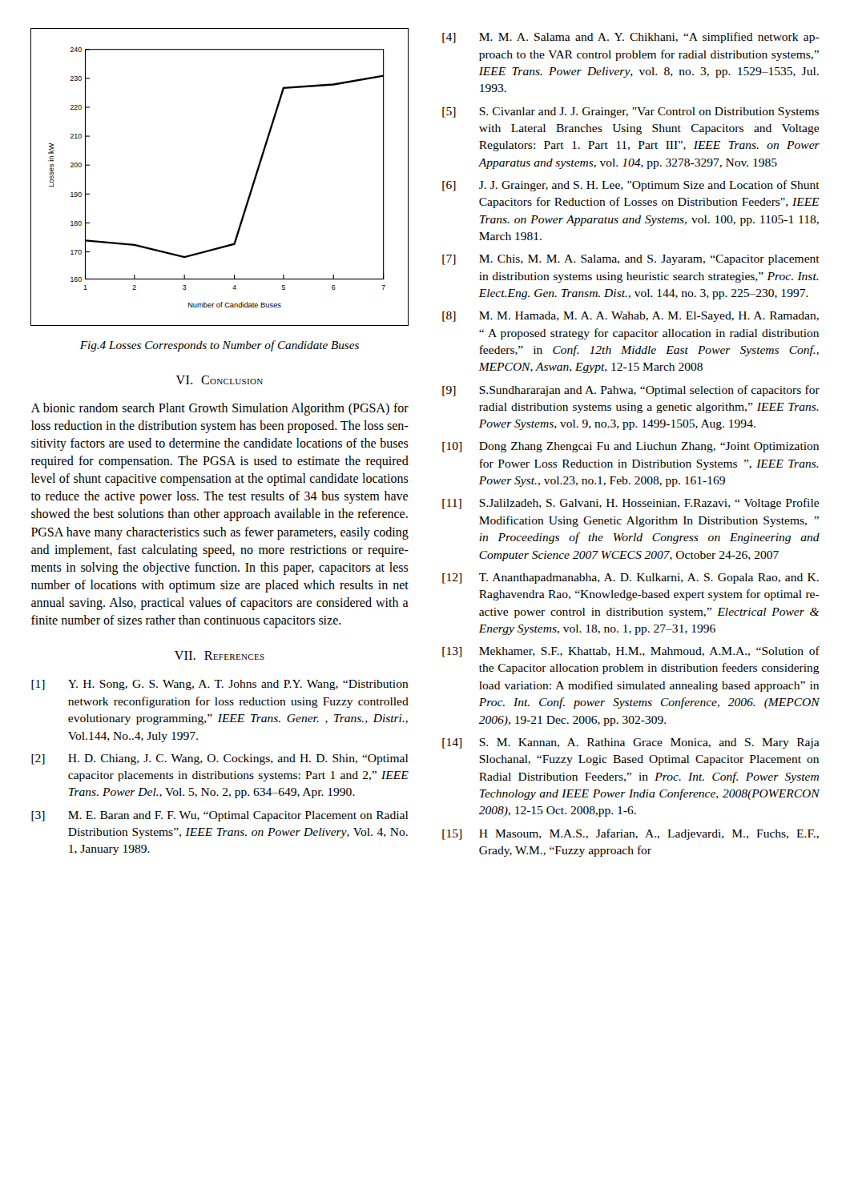240 230 220 210 200 190 180 170 160 1 2 3 4 5 6 7 Losses in kW Number of Candidate Buses
Fig.4 Losses Corresponds to Number of Candidate Buses
VI. Conclusion
A bionic random search Plant Growth Simulation Algorithm (PGSA) for loss reduction in the distribution system has been proposed. The loss sensitivity factors are used to determine the candidate locations of the buses required for compensation. The PGSA is used to estimate the required level of shunt capacitive compensation at the optimal candidate locations to reduce the active power loss. The test results of 34 bus system have showed the best solutions than other approach available in the reference. PGSA have many characteristics such as fewer parameters, easily coding and implement, fast calculating speed, no more restrictions or requirements in solving the objective function. In this paper, capacitors at less number of locations with optimum size are placed which results in net annual saving. Also, practical values of capacitors are considered with a finite number of sizes rather than continuous capacitors size.
VII. References
[1] Y. H. Song, G. S. Wang, A. T. Johns and P.Y. Wang, “Distribution network reconfiguration for loss reduction using Fuzzy controlled evolutionary programming,” IEEE Trans. Gener. , Trans., Distri., Vol.144, No..4, July 1997.
[2] H. D. Chiang, J. C. Wang, O. Cockings, and H. D. Shin, “Optimal capacitor placements in distributions systems: Part 1 and 2,” IEEE Trans. Power Del., Vol. 5, No. 2, pp. 634–649, Apr. 1990.
[3] M. E. Baran and F. F. Wu, “Optimal Capacitor Placement on Radial Distribution Systems”, IEEE Trans. on Power Delivery, Vol. 4, No. 1, January 1989.
[4] M. M. A. Salama and A. Y. Chikhani, “A simplified network approach to the VAR control problem for radial distribution systems,” IEEE Trans. Power Delivery, vol. 8, no. 3, pp. 1529–1535, Jul. 1993.
[5] S. Civanlar and J. J. Grainger, "Var Control on Distribution Systems with Lateral Branches Using Shunt Capacitors and Voltage Regulators: Part 1. Part 11, Part III", IEEE Trans. on Power Apparatus and systems, vol. 104, pp. 3278-3297, Nov. 1985
[6] J. J. Grainger, and S. H. Lee, "Optimum Size and Location of Shunt Capacitors for Reduction of Losses on Distribution Feeders", IEEE Trans. on Power Apparatus and Systems, vol. 100, pp. 1105-1 118, March 1981.
[7] M. Chis, M. M. A. Salama, and S. Jayaram, “Capacitor placement in distribution systems using heuristic search strategies,” Proc. Inst. Elect.Eng. Gen. Transm. Dist., vol. 144, no. 3, pp. 225–230, 1997.
[8] M. M. Hamada, M. A. A. Wahab, A. M. El-Sayed, H. A. Ramadan, “ A proposed strategy for capacitor allocation in radial distribution feeders,” in Conf. 12th Middle East Power Systems Conf., MEPCON, Aswan, Egypt, 12-15 March 2008
[9] S.Sundhararajan and A. Pahwa, “Optimal selection of capacitors for radial distribution systems using a genetic algorithm,” IEEE Trans. Power Systems, vol. 9, no.3, pp. 1499-1505, Aug. 1994.
[10] Dong Zhang Zhengcai Fu and Liuchun Zhang, “Joint Optimization for Power Loss Reduction in Distribution Systems ”, IEEE Trans. Power Syst., vol.23, no.1, Feb. 2008, pp. 161-169
[11] S.Jalilzadeh, S. Galvani, H. Hosseinian, F.Razavi, “ Voltage Profile Modification Using Genetic Algorithm In Distribution Systems, ” in Proceedings of the World Congress on Engineering and Computer Science 2007 WCECS 2007, October 24-26, 2007
[12] T. Ananthapadmanabha, A. D. Kulkarni, A. S. Gopala Rao, and K. Raghavendra Rao, “Knowledge-based expert system for optimal reactive power control in distribution system,” Electrical Power & Energy Systems, vol. 18, no. 1, pp. 27–31, 1996
[13] Mekhamer, S.F., Khattab, H.M., Mahmoud, A.M.A., “Solution of the Capacitor allocation problem in distribution feeders considering load variation: A modified simulated annealing based approach” in Proc. Int. Conf. power Systems Conference, 2006. (MEPCON 2006), 19-21 Dec. 2006, pp. 302-309.
[14] S. M. Kannan, A. Rathina Grace Monica, and S. Mary Raja Slochanal, “Fuzzy Logic Based Optimal Capacitor Placement on Radial Distribution Feeders,” in Proc. Int. Conf. Power System Technology and IEEE Power India Conference, 2008(POWERCON 2008), 12-15 Oct. 2008,pp. 1-6.
[15] H Masoum, M.A.S., Jafarian, A., Ladjevardi, M., Fuchs, E.F., Grady, W.M., “Fuzzy approach for